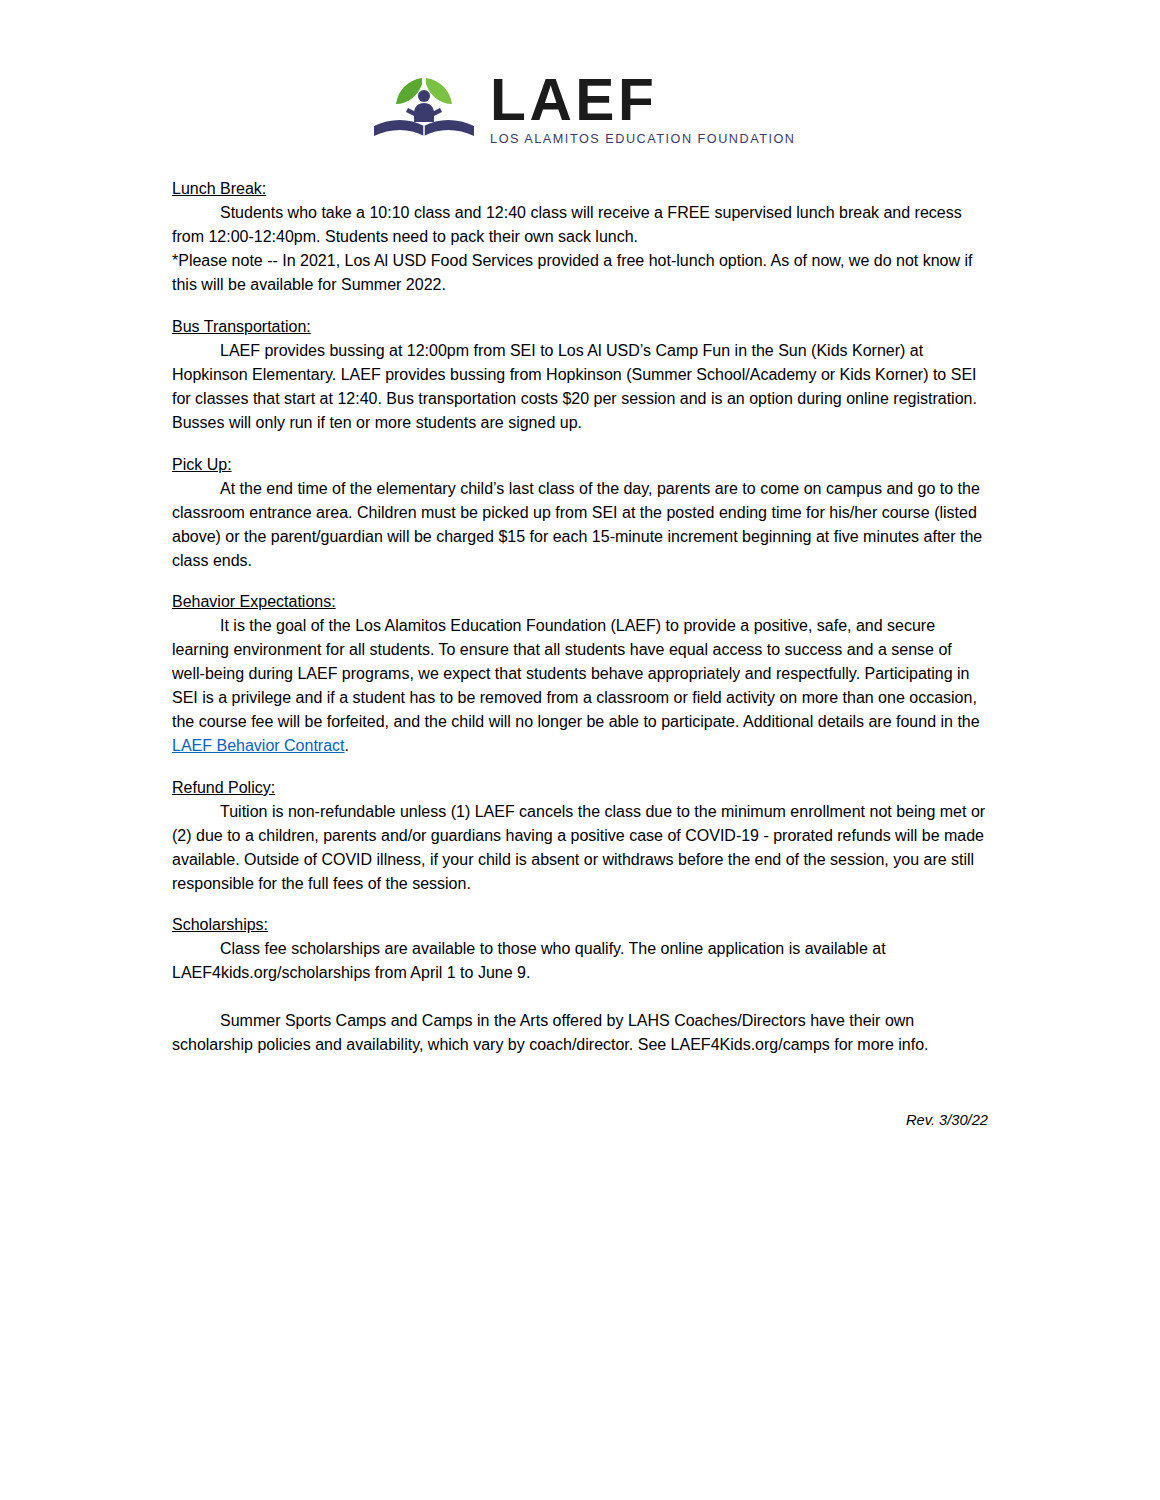LAEF
LOS ALAMITOS EDUCATION FOUNDATION
Lunch Break:
Students who take a 10:10 class and 12:40 class will receive a FREE supervised lunch break and recess from 12:00-12:40pm. Students need to pack their own sack lunch.
*Please note -- In 2021, Los Al USD Food Services provided a free hot-lunch option. As of now, we do not know if this will be available for Summer 2022.
Bus Transportation:
LAEF provides bussing at 12:00pm from SEI to Los Al USD’s Camp Fun in the Sun (Kids Korner) at Hopkinson Elementary. LAEF provides bussing from Hopkinson (Summer School/Academy or Kids Korner) to SEI for classes that start at 12:40. Bus transportation costs $20 per session and is an option during online registration. Busses will only run if ten or more students are signed up.
Pick Up:
At the end time of the elementary child’s last class of the day, parents are to come on campus and go to the classroom entrance area. Children must be picked up from SEI at the posted ending time for his/her course (listed above) or the parent/guardian will be charged $15 for each 15-minute increment beginning at five minutes after the class ends.
Behavior Expectations:
It is the goal of the Los Alamitos Education Foundation (LAEF) to provide a positive, safe, and secure learning environment for all students. To ensure that all students have equal access to success and a sense of well-being during LAEF programs, we expect that students behave appropriately and respectfully. Participating in SEI is a privilege and if a student has to be removed from a classroom or field activity on more than one occasion, the course fee will be forfeited, and the child will no longer be able to participate. Additional details are found in the LAEF Behavior Contract.
Refund Policy:
Tuition is non-refundable unless (1) LAEF cancels the class due to the minimum enrollment not being met or (2) due to a children, parents and/or guardians having a positive case of COVID-19 - prorated refunds will be made available. Outside of COVID illness, if your child is absent or withdraws before the end of the session, you are still responsible for the full fees of the session.
Scholarships:
Class fee scholarships are available to those who qualify. The online application is available at LAEF4kids.org/scholarships from April 1 to June 9.
Summer Sports Camps and Camps in the Arts offered by LAHS Coaches/Directors have their own scholarship policies and availability, which vary by coach/director. See LAEF4Kids.org/camps for more info.
Rev. 3/30/22